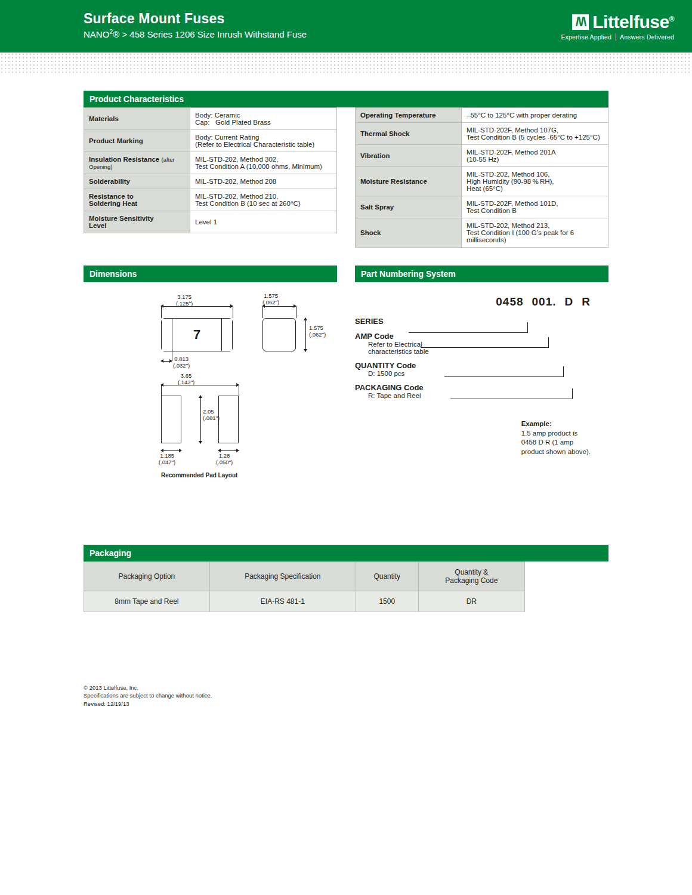Surface Mount Fuses
NANO2® > 458 Series 1206 Size Inrush Withstand Fuse
/\/\Littelfuse®
Expertise Applied Answers Delivered
Product Characteristics
| Materials | Body: Ceramic Cap: Gold Plated Brass |
| Product Marking | Body: Current Rating (Refer to Electrical Characteristic table) |
| Insulation Resistance (after Opening) | MIL-STD-202, Method 302, Test Condition A (10,000 ohms, Minimum) |
| Solderability | MIL-STD-202, Method 208 |
| Resistance to Soldering Heat | MIL-STD-202, Method 210, Test Condition B (10 sec at 260°C) |
| Moisture Sensitivity Level | Level 1 |
| Operating Temperature | –55°C to 125°C with proper derating |
| Thermal Shock | MIL-STD-202F, Method 107G, Test Condition B (5 cycles -65°C to +125°C) |
| Vibration | MIL-STD-202F, Method 201A (10-55 Hz) |
| Moisture Resistance | MIL-STD-202, Method 106, High Humidity (90-98 % RH), Heat (65°C) |
| Salt Spray | MIL-STD-202F, Method 101D, Test Condition B |
| Shock | MIL-STD-202, Method 213, Test Condition I (100 G’s peak for 6 milliseconds) |
Dimensions
7
3.175
(.125")
0.813
(.032")
1.575
(.062")
1.575
(.062")
3.65
(.143")
2.05
(.081")
1.185
(.047")
1.28
(.050")
Recommended Pad Layout
Part Numbering System
0458001. DR
SERIES
AMP Code Refer to Electrical
characteristics table
QUANTITY Code D: 1500 pcs
PACKAGING Code R: Tape and Reel
Example: 1.5 amp product is
0458 D R (1 amp
product shown above).
Packaging
| Packaging Option | Packaging Specification | Quantity | Quantity & Packaging Code |
| --- | --- | --- | --- |
| 8mm Tape and Reel | EIA-RS 481-1 | 1500 | DR |
© 2013 Littelfuse, Inc.
Specifications are subject to change without notice.
Revised: 12/19/13